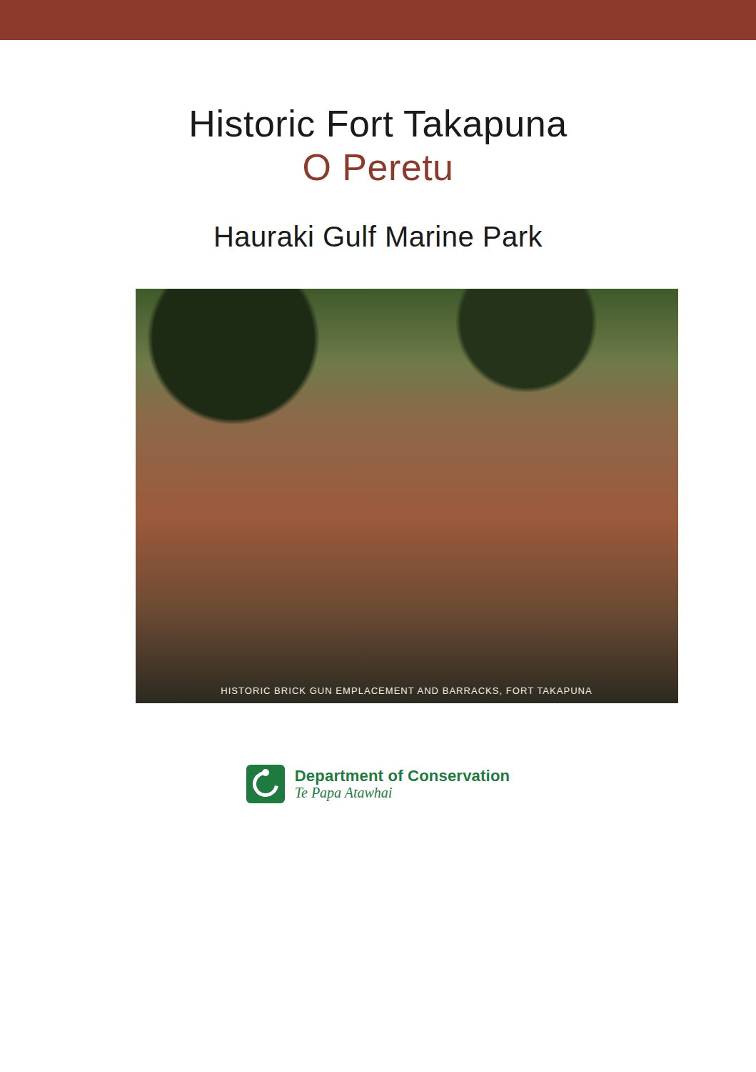Historic Fort Takapuna O Peretu
Hauraki Gulf Marine Park
Historic brick gun emplacement and barracks, Fort Takapuna
Department of Conservation
Te Papa Atawhai